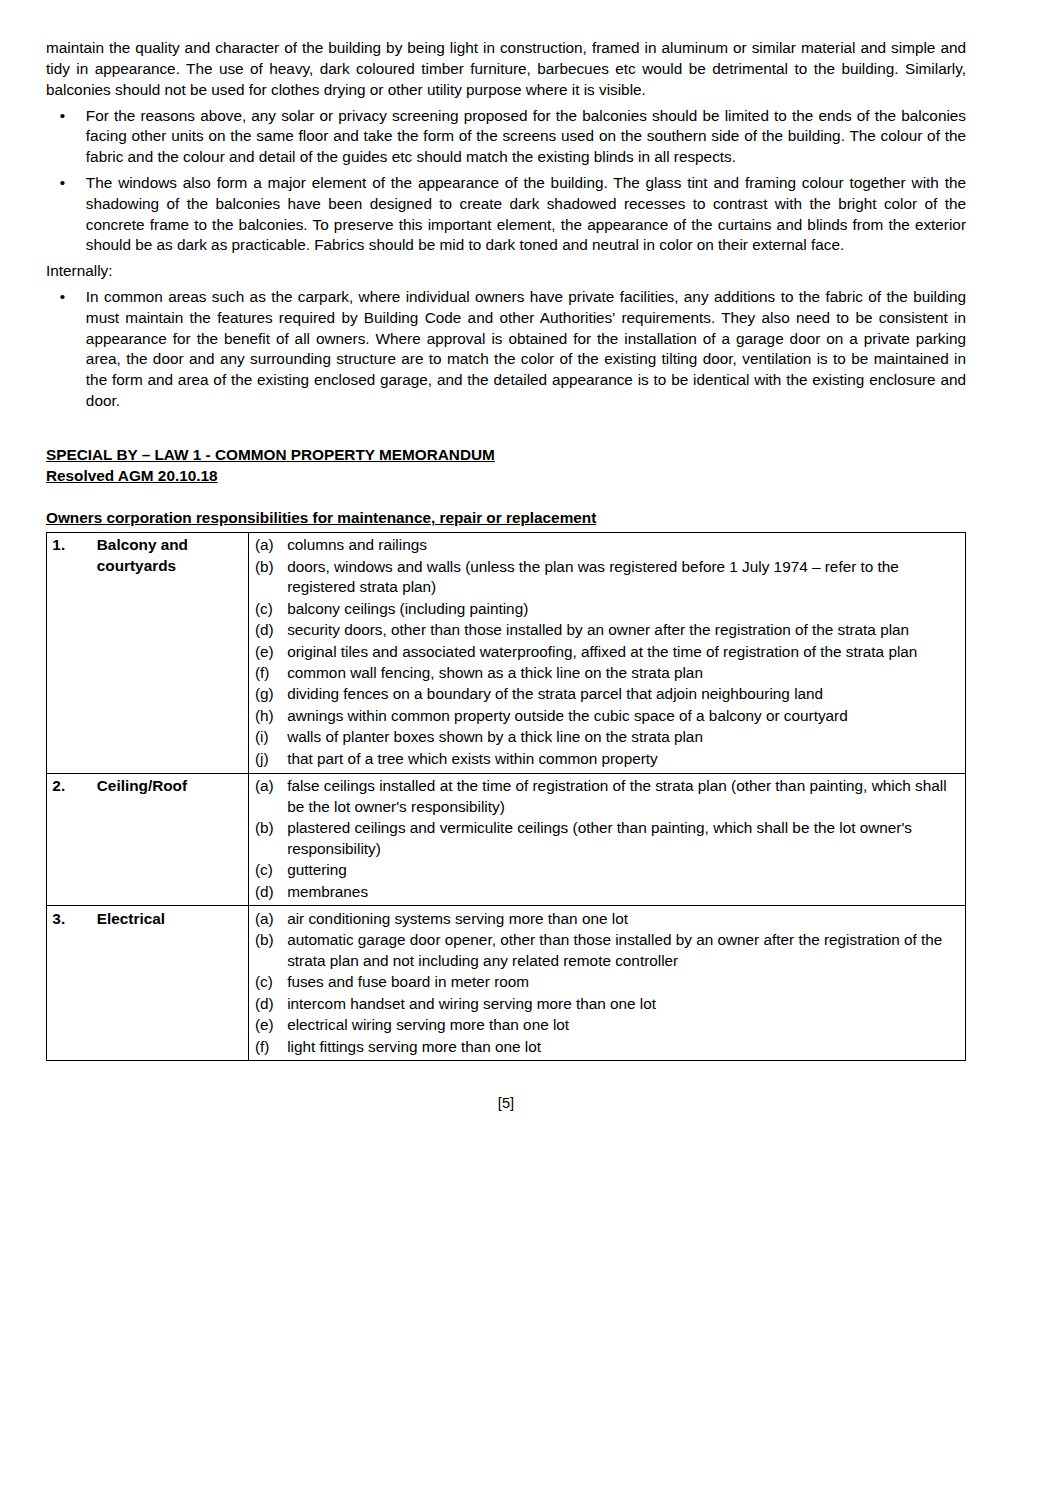maintain the quality and character of the building by being light in construction, framed in aluminum or similar material and simple and tidy in appearance. The use of heavy, dark coloured timber furniture, barbecues etc would be detrimental to the building. Similarly, balconies should not be used for clothes drying or other utility purpose where it is visible.
For the reasons above, any solar or privacy screening proposed for the balconies should be limited to the ends of the balconies facing other units on the same floor and take the form of the screens used on the southern side of the building. The colour of the fabric and the colour and detail of the guides etc should match the existing blinds in all respects.
The windows also form a major element of the appearance of the building. The glass tint and framing colour together with the shadowing of the balconies have been designed to create dark shadowed recesses to contrast with the bright color of the concrete frame to the balconies. To preserve this important element, the appearance of the curtains and blinds from the exterior should be as dark as practicable. Fabrics should be mid to dark toned and neutral in color on their external face.
Internally:
In common areas such as the carpark, where individual owners have private facilities, any additions to the fabric of the building must maintain the features required by Building Code and other Authorities' requirements. They also need to be consistent in appearance for the benefit of all owners. Where approval is obtained for the installation of a garage door on a private parking area, the door and any surrounding structure are to match the color of the existing tilting door, ventilation is to be maintained in the form and area of the existing enclosed garage, and the detailed appearance is to be identical with the existing enclosure and door.
SPECIAL BY – LAW 1 - COMMON PROPERTY MEMORANDUM
Resolved AGM 20.10.18
Owners corporation responsibilities for maintenance, repair or replacement
| 1. | Balcony and courtyards | (a) columns and railings (b) doors, windows and walls (unless the plan was registered before 1 July 1974 – refer to the registered strata plan) (c) balcony ceilings (including painting) (d) security doors, other than those installed by an owner after the registration of the strata plan (e) original tiles and associated waterproofing, affixed at the time of registration of the strata plan (f) common wall fencing, shown as a thick line on the strata plan (g) dividing fences on a boundary of the strata parcel that adjoin neighbouring land (h) awnings within common property outside the cubic space of a balcony or courtyard (i) walls of planter boxes shown by a thick line on the strata plan (j) that part of a tree which exists within common property |
| 2. | Ceiling/Roof | (a) false ceilings installed at the time of registration of the strata plan (other than painting, which shall be the lot owner's responsibility) (b) plastered ceilings and vermiculite ceilings (other than painting, which shall be the lot owner's responsibility) (c) guttering (d) membranes |
| 3. | Electrical | (a) air conditioning systems serving more than one lot (b) automatic garage door opener, other than those installed by an owner after the registration of the strata plan and not including any related remote controller (c) fuses and fuse board in meter room (d) intercom handset and wiring serving more than one lot (e) electrical wiring serving more than one lot (f) light fittings serving more than one lot |
[5]